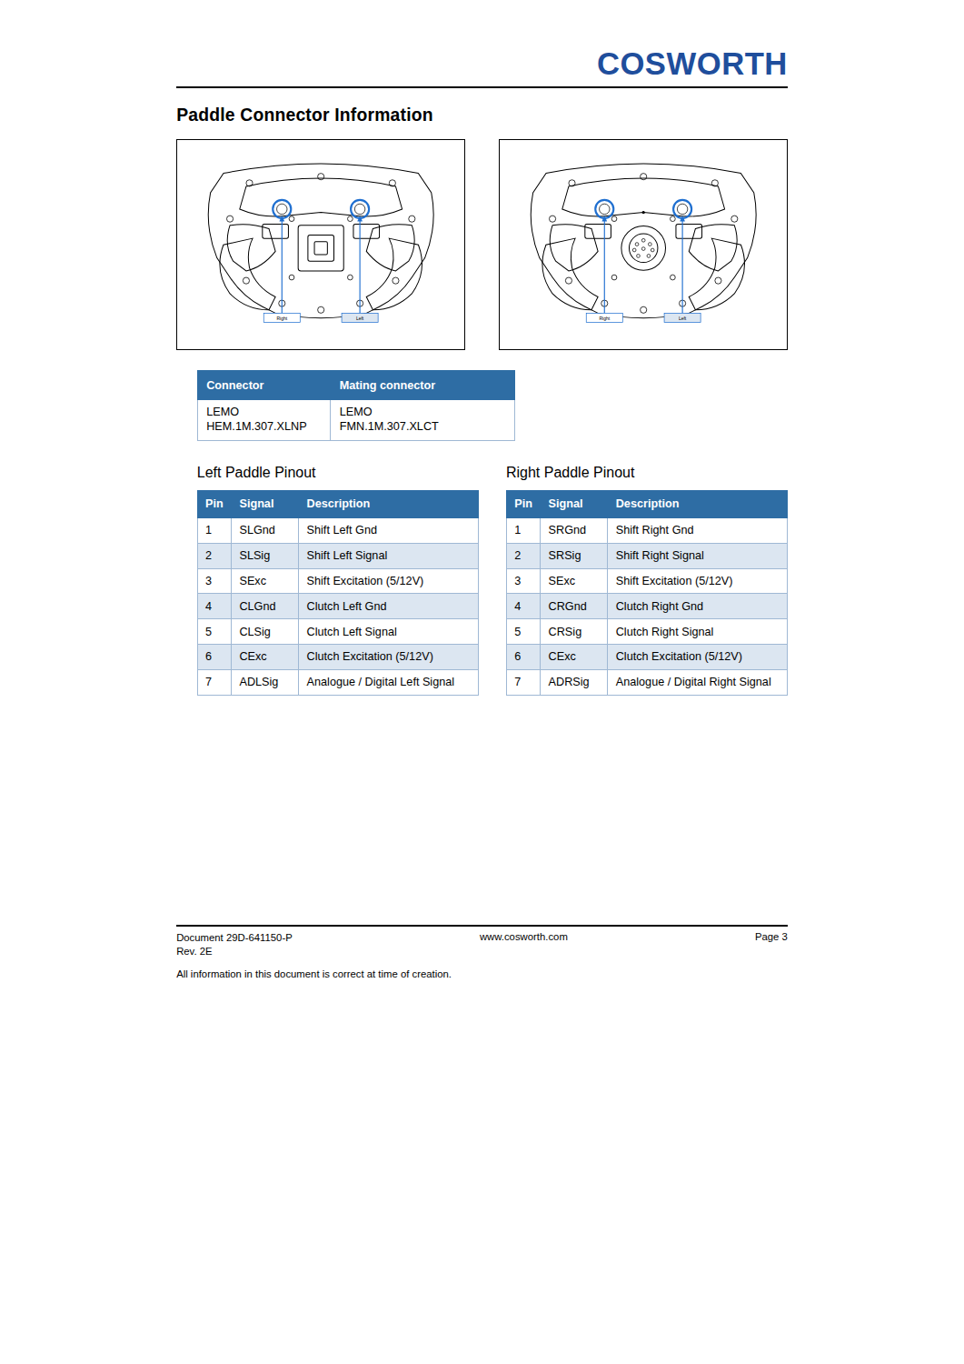COSWORTH
Paddle Connector Information
Right Left
Right Left
| Connector | Mating connector |
| --- | --- |
| LEMO HEM.1M.307.XLNP | LEMO FMN.1M.307.XLCT |
Left Paddle Pinout
| Pin | Signal | Description |
| --- | --- | --- |
| 1 | SLGnd | Shift Left Gnd |
| 2 | SLSig | Shift Left Signal |
| 3 | SExc | Shift Excitation (5/12V) |
| 4 | CLGnd | Clutch Left Gnd |
| 5 | CLSig | Clutch Left Signal |
| 6 | CExc | Clutch Excitation (5/12V) |
| 7 | ADLSig | Analogue / Digital Left Signal |
Right Paddle Pinout
| Pin | Signal | Description |
| --- | --- | --- |
| 1 | SRGnd | Shift Right Gnd |
| 2 | SRSig | Shift Right Signal |
| 3 | SExc | Shift Excitation (5/12V) |
| 4 | CRGnd | Clutch Right Gnd |
| 5 | CRSig | Clutch Right Signal |
| 6 | CExc | Clutch Excitation (5/12V) |
| 7 | ADRSig | Analogue / Digital Right Signal |
Document 29D-641150-P
Rev. 2E
www.cosworth.com
Page 3
All information in this document is correct at time of creation.